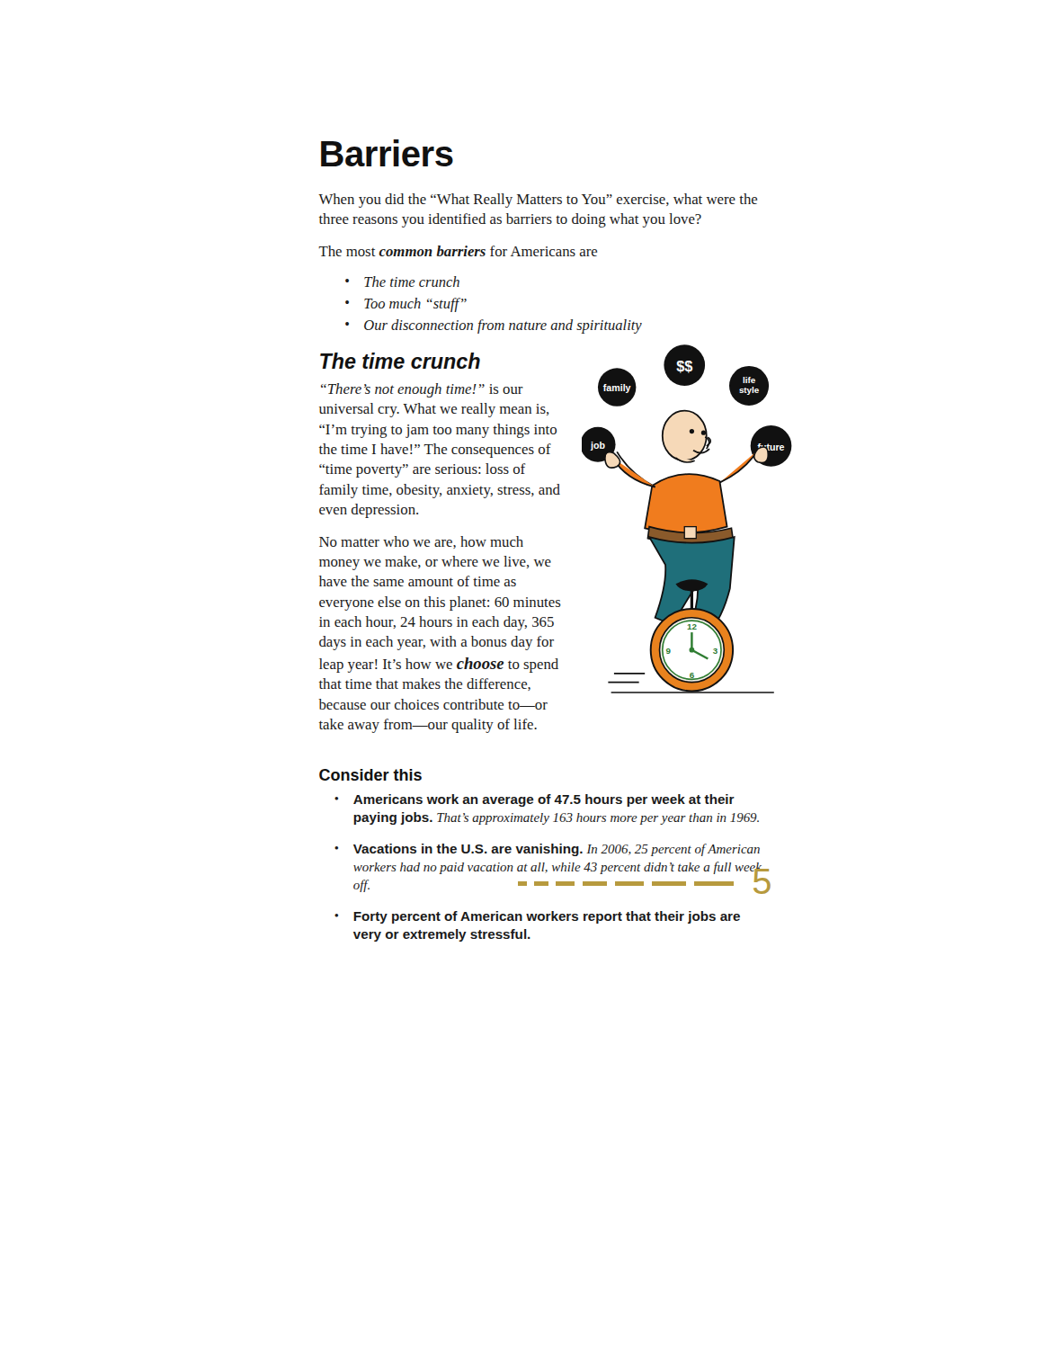Barriers
When you did the “What Really Matters to You” exercise, what were the three reasons you identified as barriers to doing what you love?
The most common barriers for Americans are
The time crunch
Too much “stuff”
Our disconnection from nature and spirituality
family $$ life style job future 12 3 6 9
The time crunch
“There’s not enough time!” is our universal cry. What we really mean is, “I’m trying to jam too many things into the time I have!” The consequences of “time poverty” are serious: loss of family time, obesity, anxiety, stress, and even depression.
No matter who we are, how much money we make, or where we live, we have the same amount of time as everyone else on this planet: 60 minutes in each hour, 24 hours in each day, 365 days in each year, with a bonus day for leap year! It’s how we choose to spend that time that makes the difference, because our choices contribute to—or take away from—our quality of life.
Consider this
Americans work an average of 47.5 hours per week at their paying jobs. That’s approximately 163 hours more per year than in 1969.
Vacations in the U.S. are vanishing. In 2006, 25 percent of American workers had no paid vacation at all, while 43 percent didn’t take a full week off.
Forty percent of American workers report that their jobs are very or extremely stressful.
Americans spend an average of 7 hours per week in their cars, primarily commuting and doing errands.
5